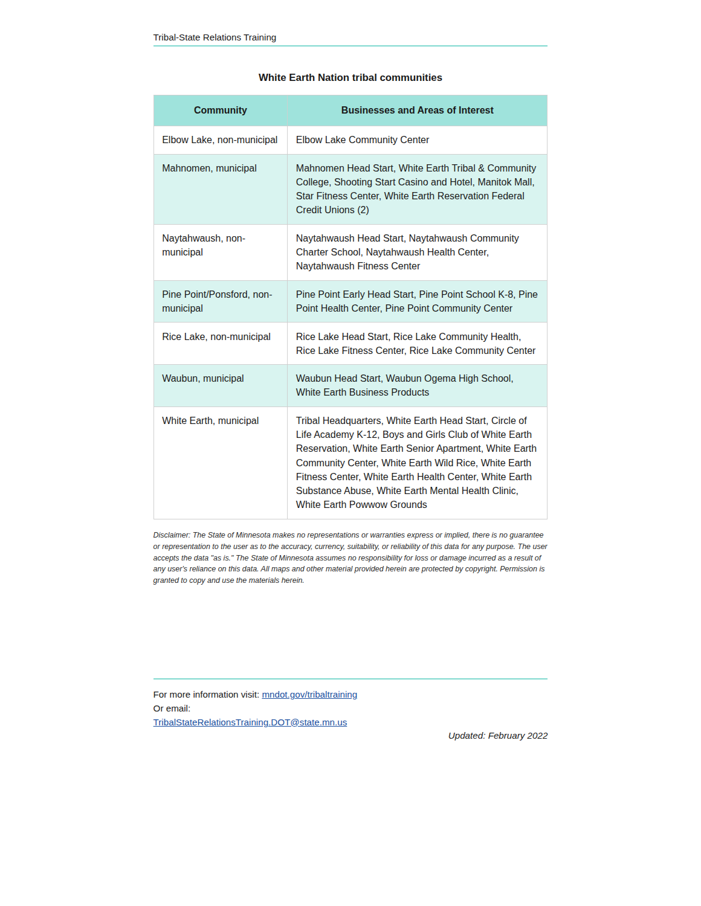Tribal-State Relations Training
White Earth Nation tribal communities
| Community | Businesses and Areas of Interest |
| --- | --- |
| Elbow Lake, non-municipal | Elbow Lake Community Center |
| Mahnomen, municipal | Mahnomen Head Start, White Earth Tribal & Community College, Shooting Start Casino and Hotel, Manitok Mall, Star Fitness Center, White Earth Reservation Federal Credit Unions (2) |
| Naytahwaush, non-municipal | Naytahwaush Head Start, Naytahwaush Community Charter School, Naytahwaush Health Center, Naytahwaush Fitness Center |
| Pine Point/Ponsford, non-municipal | Pine Point Early Head Start, Pine Point School K-8, Pine Point Health Center, Pine Point Community Center |
| Rice Lake, non-municipal | Rice Lake Head Start, Rice Lake Community Health, Rice Lake Fitness Center, Rice Lake Community Center |
| Waubun, municipal | Waubun Head Start, Waubun Ogema High School, White Earth Business Products |
| White Earth, municipal | Tribal Headquarters, White Earth Head Start, Circle of Life Academy K-12, Boys and Girls Club of White Earth Reservation, White Earth Senior Apartment, White Earth Community Center, White Earth Wild Rice, White Earth Fitness Center, White Earth Health Center, White Earth Substance Abuse, White Earth Mental Health Clinic, White Earth Powwow Grounds |
Disclaimer: The State of Minnesota makes no representations or warranties express or implied, there is no guarantee or representation to the user as to the accuracy, currency, suitability, or reliability of this data for any purpose. The user accepts the data "as is." The State of Minnesota assumes no responsibility for loss or damage incurred as a result of any user's reliance on this data. All maps and other material provided herein are protected by copyright. Permission is granted to copy and use the materials herein.
For more information visit: mndot.gov/tribaltraining
Or email:
TribalStateRelationsTraining.DOT@state.mn.us
Updated: February 2022